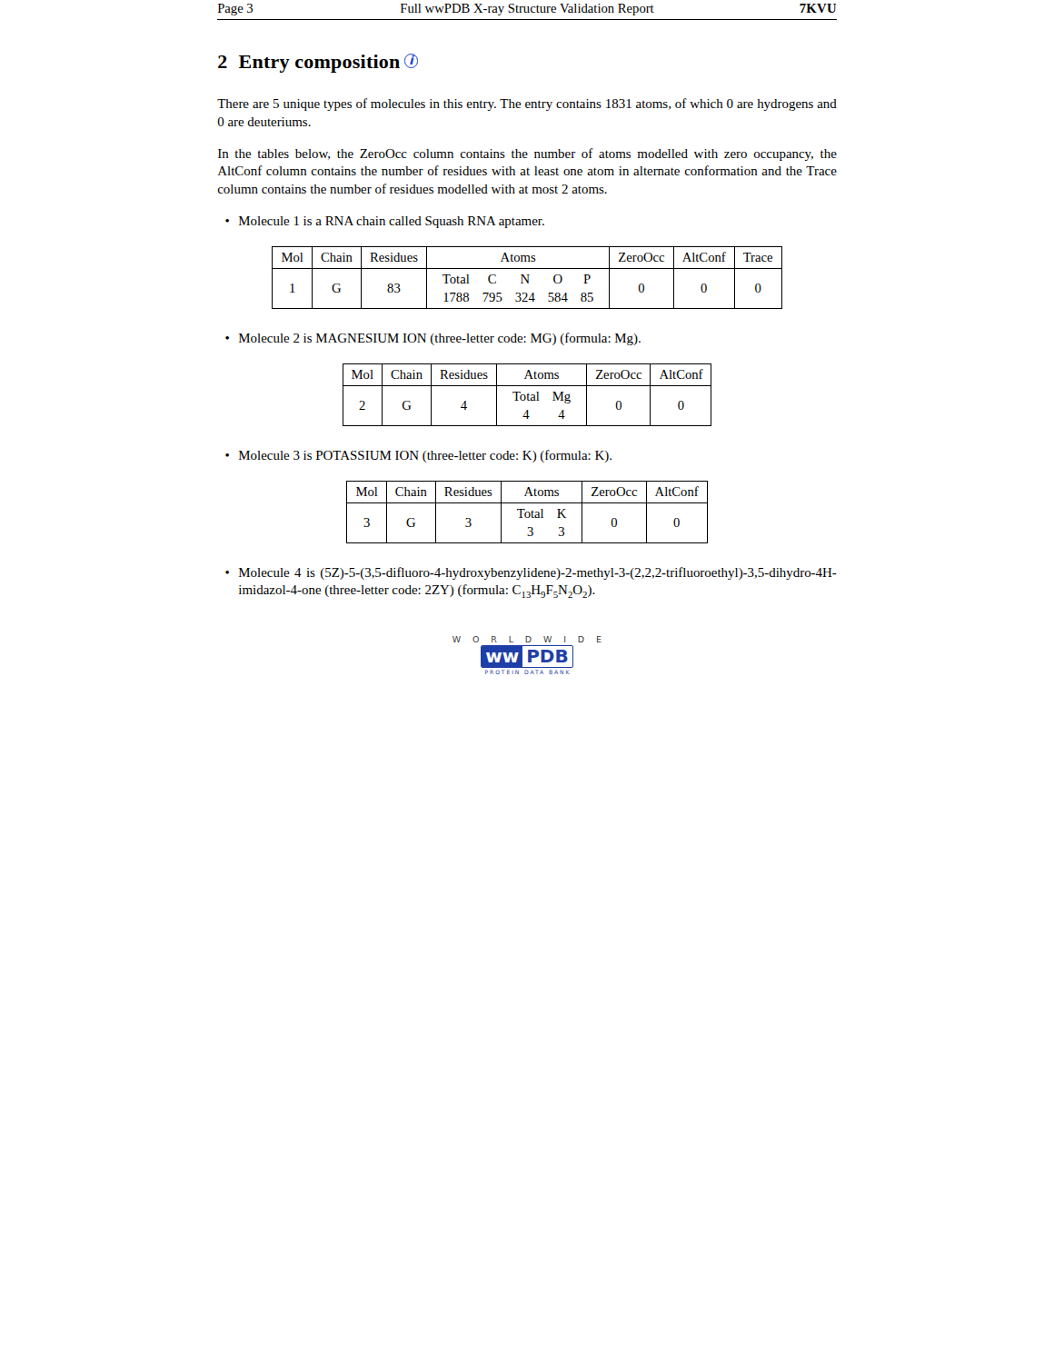Page 3
Full wwPDB X-ray Structure Validation Report
7KVU
2 Entry compositioni
There are 5 unique types of molecules in this entry. The entry contains 1831 atoms, of which 0 are hydrogens and 0 are deuteriums.
In the tables below, the ZeroOcc column contains the number of atoms modelled with zero occupancy, the AltConf column contains the number of residues with at least one atom in alternate conformation and the Trace column contains the number of residues modelled with at most 2 atoms.
Molecule 1 is a RNA chain called Squash RNA aptamer.
| Mol | Chain | Residues | Atoms | ZeroOcc | AltConf | Trace |
| --- | --- | --- | --- | --- | --- | --- |
| 1 | G | 83 | / Total / C / N / O / P / / 1788 / 795 / 324 / 584 / 85 / | 0 | 0 | 0 |
Molecule 2 is MAGNESIUM ION (three-letter code: MG) (formula: Mg).
| Mol | Chain | Residues | Atoms | ZeroOcc | AltConf |
| --- | --- | --- | --- | --- | --- |
| 2 | G | 4 | / Total / Mg / / 4 / 4 / | 0 | 0 |
Molecule 3 is POTASSIUM ION (three-letter code: K) (formula: K).
| Mol | Chain | Residues | Atoms | ZeroOcc | AltConf |
| --- | --- | --- | --- | --- | --- |
| 3 | G | 3 | / Total / K / / 3 / 3 / | 0 | 0 |
Molecule 4 is (5Z)-5-(3,5-difluoro-4-hydroxybenzylidene)-2-methyl-3-(2,2,2-trifluoroethyl)-3,5-dihydro-4H-imidazol-4-one (three-letter code: 2ZY) (formula: C13H9F5N2O2).
W O R L D W I D E
ww PDB
PROTEIN DATA BANK